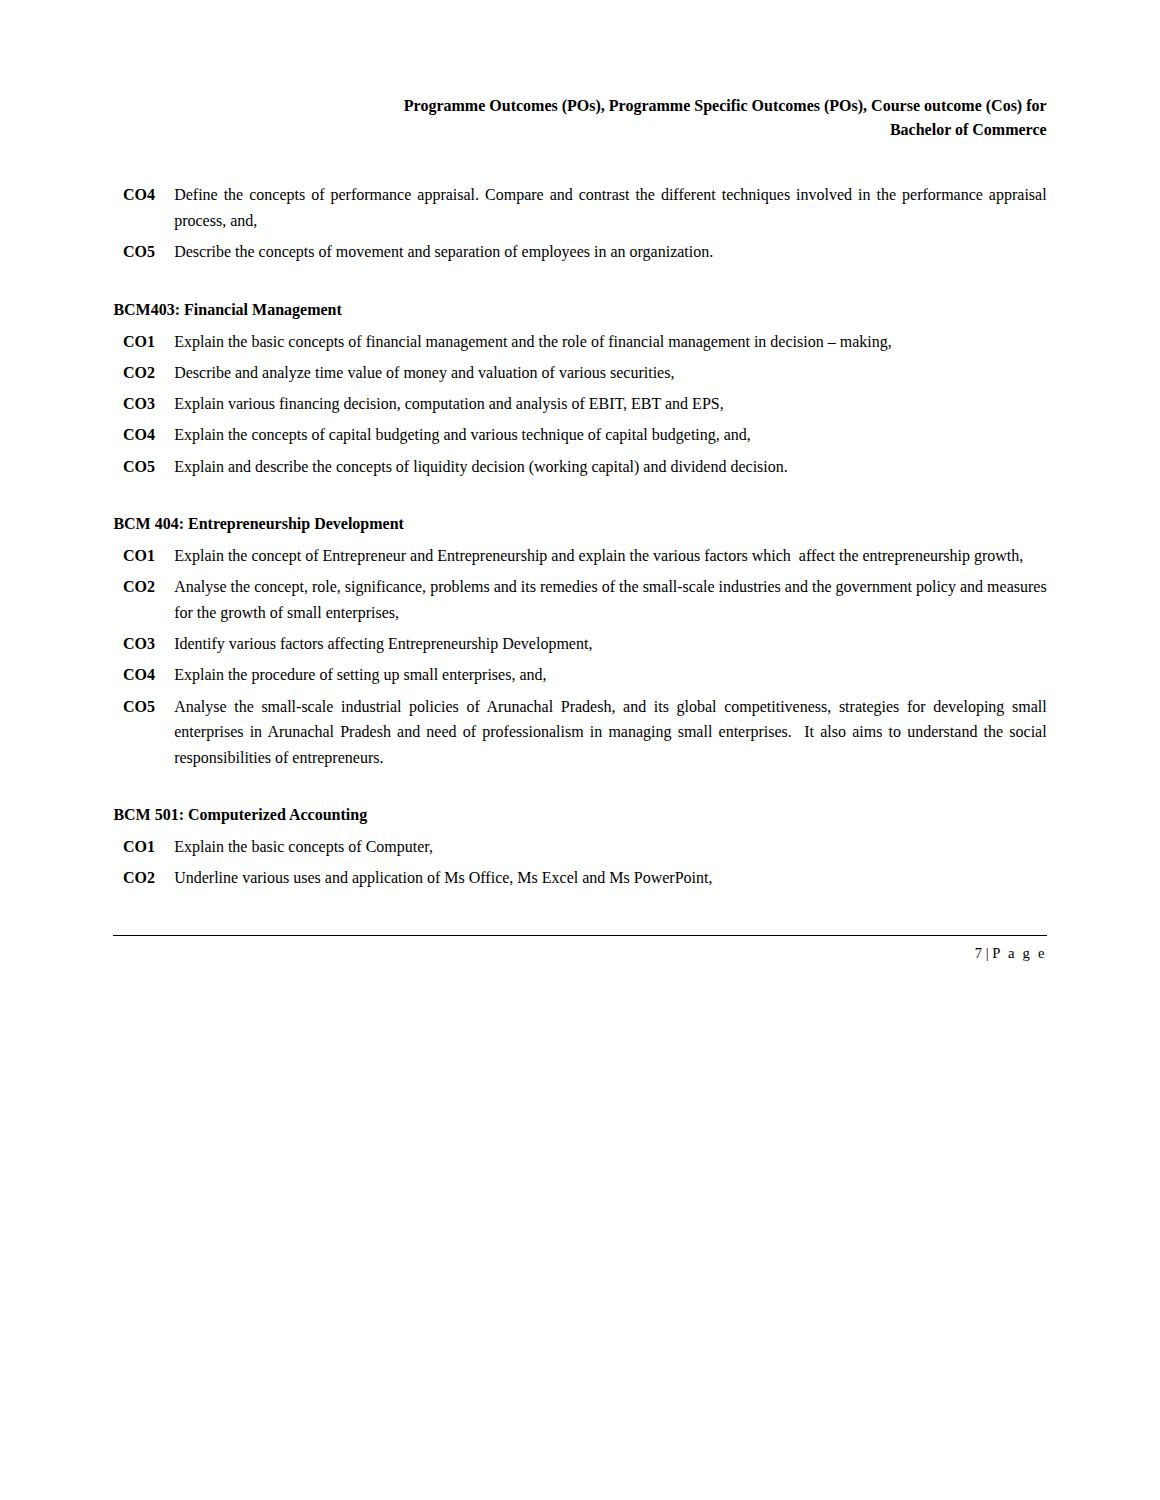Programme Outcomes (POs), Programme Specific Outcomes (POs), Course outcome (Cos) for
Bachelor of Commerce
CO4
Define the concepts of performance appraisal. Compare and contrast the different techniques involved in the performance appraisal process, and,
CO5
Describe the concepts of movement and separation of employees in an organization.
BCM403: Financial Management
CO1
Explain the basic concepts of financial management and the role of financial management in decision – making,
CO2
Describe and analyze time value of money and valuation of various securities,
CO3
Explain various financing decision, computation and analysis of EBIT, EBT and EPS,
CO4
Explain the concepts of capital budgeting and various technique of capital budgeting, and,
CO5
Explain and describe the concepts of liquidity decision (working capital) and dividend decision.
BCM 404: Entrepreneurship Development
CO1
Explain the concept of Entrepreneur and Entrepreneurship and explain the various factors which affect the entrepreneurship growth,
CO2
Analyse the concept, role, significance, problems and its remedies of the small-scale industries and the government policy and measures for the growth of small enterprises,
CO3
Identify various factors affecting Entrepreneurship Development,
CO4
Explain the procedure of setting up small enterprises, and,
CO5
Analyse the small-scale industrial policies of Arunachal Pradesh, and its global competitiveness, strategies for developing small enterprises in Arunachal Pradesh and need of professionalism in managing small enterprises. It also aims to understand the social responsibilities of entrepreneurs.
BCM 501: Computerized Accounting
CO1
Explain the basic concepts of Computer,
CO2
Underline various uses and application of Ms Office, Ms Excel and Ms PowerPoint,
7 | P a g e